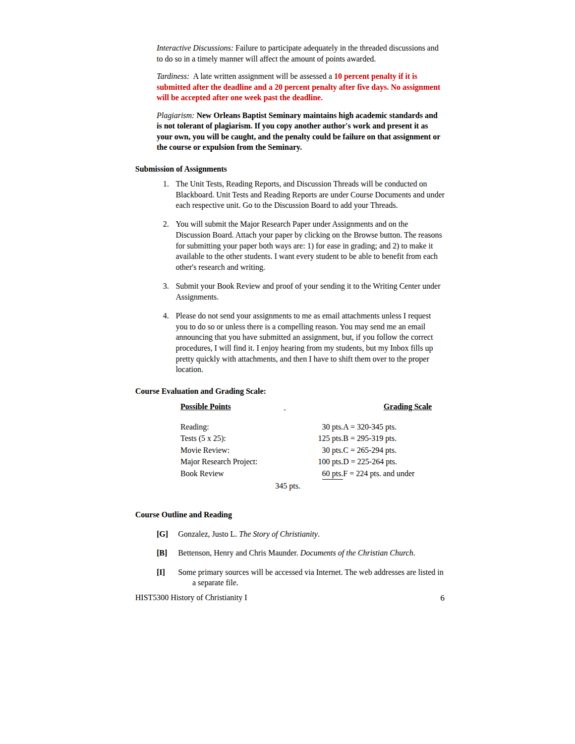Interactive Discussions: Failure to participate adequately in the threaded discussions and to do so in a timely manner will affect the amount of points awarded.
Tardiness: A late written assignment will be assessed a 10 percent penalty if it is submitted after the deadline and a 20 percent penalty after five days. No assignment will be accepted after one week past the deadline.
Plagiarism: New Orleans Baptist Seminary maintains high academic standards and is not tolerant of plagiarism. If you copy another author's work and present it as your own, you will be caught, and the penalty could be failure on that assignment or the course or expulsion from the Seminary.
Submission of Assignments
The Unit Tests, Reading Reports, and Discussion Threads will be conducted on Blackboard. Unit Tests and Reading Reports are under Course Documents and under each respective unit. Go to the Discussion Board to add your Threads.
You will submit the Major Research Paper under Assignments and on the Discussion Board. Attach your paper by clicking on the Browse button. The reasons for submitting your paper both ways are: 1) for ease in grading; and 2) to make it available to the other students. I want every student to be able to benefit from each other's research and writing.
Submit your Book Review and proof of your sending it to the Writing Center under Assignments.
Please do not send your assignments to me as email attachments unless I request you to do so or unless there is a compelling reason. You may send me an email announcing that you have submitted an assignment, but, if you follow the correct procedures, I will find it. I enjoy hearing from my students, but my Inbox fills up pretty quickly with attachments, and then I have to shift them over to the proper location.
Course Evaluation and Grading Scale:
| Possible Points | | Grading Scale |
| --- | --- | --- |
| Reading: | 30 pts. | A = 320-345 pts. |
| Tests (5 x 25): | 125 pts. | B = 295-319 pts. |
| Movie Review: | 30 pts. | C = 265-294 pts. |
| Major Research Project: | 100 pts. | D = 225-264 pts. |
| Book Review | 60 pts. | F = 224 pts. and under |
| | 345 pts. | |
Course Outline and Reading
[G] Gonzalez, Justo L. The Story of Christianity.
[B] Bettenson, Henry and Chris Maunder. Documents of the Christian Church.
[I] Some primary sources will be accessed via Internet. The web addresses are listed in a separate file.
HIST5300 History of Christianity I 6